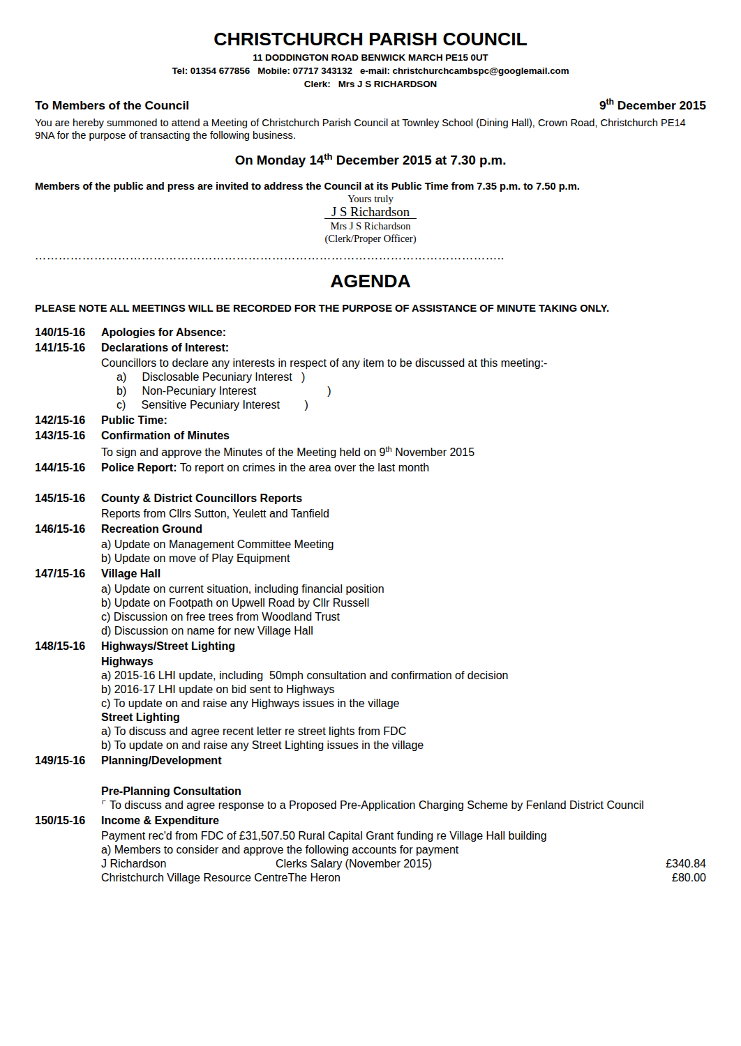CHRISTCHURCH PARISH COUNCIL
11 DODDINGTON ROAD BENWICK MARCH PE15 0UT
Tel: 01354 677856 Mobile: 07717 343132 e-mail: christchurchcambspc@googlemail.com
Clerk: Mrs J S RICHARDSON
To Members of the Council 9th December 2015
You are hereby summoned to attend a Meeting of Christchurch Parish Council at Townley School (Dining Hall), Crown Road, Christchurch PE14 9NA for the purpose of transacting the following business.
On Monday 14th December 2015 at 7.30 p.m.
Members of the public and press are invited to address the Council at its Public Time from 7.35 p.m. to 7.50 p.m.
Yours truly
J S Richardson
Mrs J S Richardson
(Clerk/Proper Officer)
………………………………………………………………………………………………………..
AGENDA
PLEASE NOTE ALL MEETINGS WILL BE RECORDED FOR THE PURPOSE OF ASSISTANCE OF MINUTE TAKING ONLY.
| 140/15-16 | Apologies for Absence: |
| 141/15-16 | Declarations of Interest: |
| | Councillors to declare any interests in respect of any item to be discussed at this meeting:- a) Disclosable Pecuniary Interest ) b) Non-Pecuniary Interest ) c) Sensitive Pecuniary Interest ) |
| 142/15-16 | Public Time: |
| 143/15-16 | Confirmation of Minutes |
| | To sign and approve the Minutes of the Meeting held on 9 th November 2015 |
| 144/15-16 | Police Report: To report on crimes in the area over the last month |
| 145/15-16 | County & District Councillors Reports |
| | Reports from Cllrs Sutton, Yeulett and Tanfield |
| 146/15-16 | Recreation Ground |
| | a) Update on Management Committee Meeting b) Update on move of Play Equipment |
| 147/15-16 | Village Hall |
| | a) Update on current situation, including financial position b) Update on Footpath on Upwell Road by Cllr Russell c) Discussion on free trees from Woodland Trust d) Discussion on name for new Village Hall |
| 148/15-16 | Highways/Street Lighting |
| | Highways a) 2015-16 LHI update, including 50mph consultation and confirmation of decision b) 2016-17 LHI update on bid sent to Highways c) To update on and raise any Highways issues in the village Street Lighting a) To discuss and agree recent letter re street lights from FDC b) To update on and raise any Street Lighting issues in the village |
| 149/15-16 | Planning/Development |
| | Pre-Planning Consultation ⌜ To discuss and agree response to a Proposed Pre-Application Charging Scheme by Fenland District Council |
| 150/15-16 | Income & Expenditure |
| | Payment rec'd from FDC of £31,507.50 Rural Capital Grant funding re Village Hall building a) Members to consider and approve the following accounts for payment J Richardson Clerks Salary (November 2015) £340.84 Christchurch Village Resource Centre The Heron £80.00 |